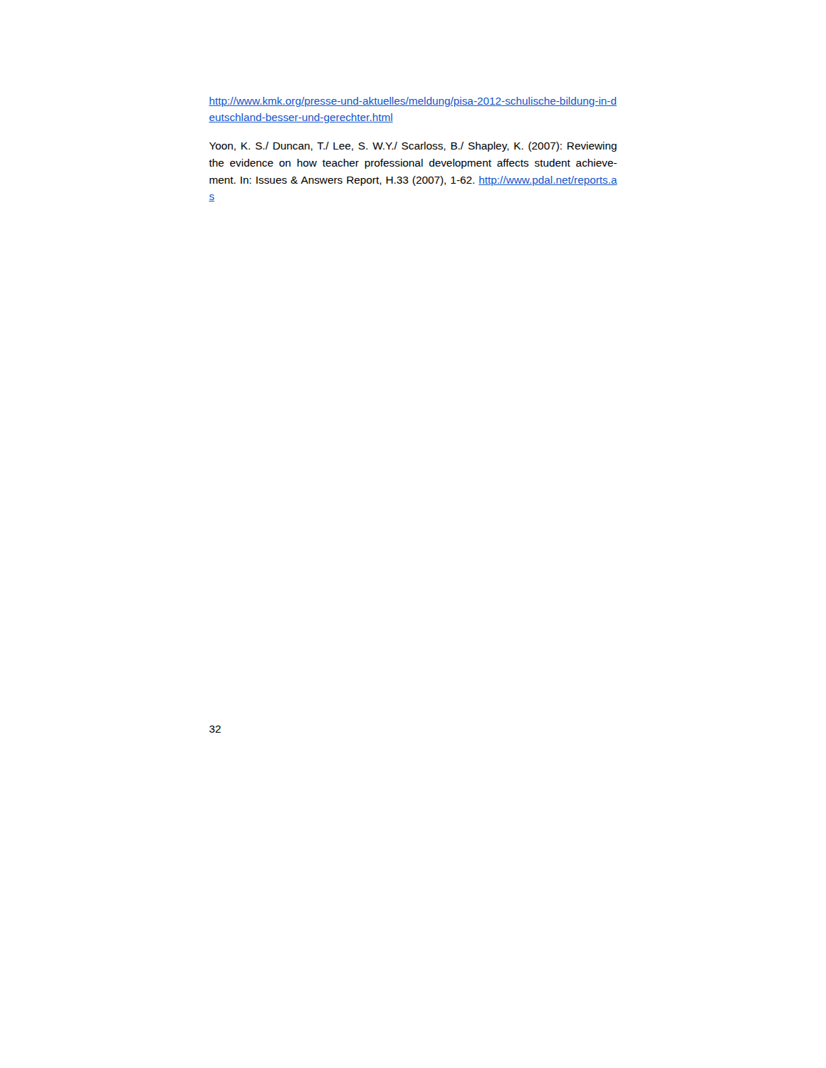http://www.kmk.org/presse-und-aktuelles/meldung/pisa-2012-schulische-bildung-in-deutschland-besser-und-gerechter.html
Yoon, K. S./ Duncan, T./ Lee, S. W.Y./ Scarloss, B./ Shapley, K. (2007): Reviewing the evidence on how teacher professional development affects student achievement. In: Issues & Answers Report, H.33 (2007), 1-62. http://www.pdal.net/reports.as
32